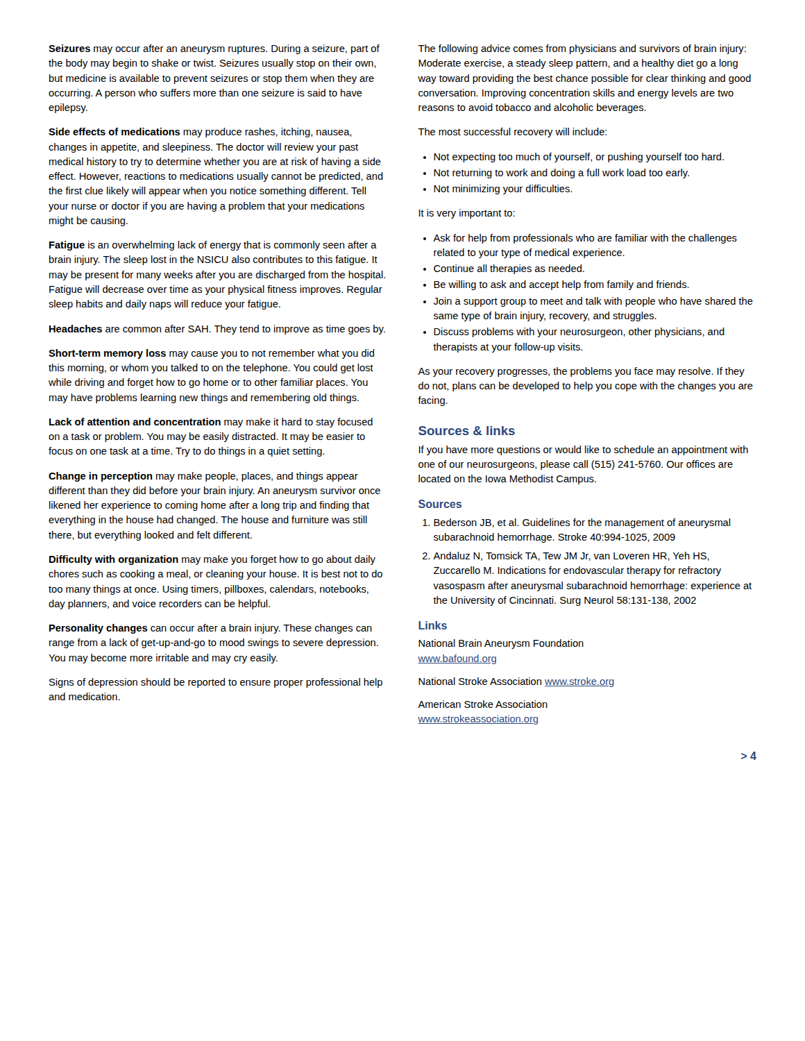Seizures may occur after an aneurysm ruptures. During a seizure, part of the body may begin to shake or twist. Seizures usually stop on their own, but medicine is available to prevent seizures or stop them when they are occurring. A person who suffers more than one seizure is said to have epilepsy.
Side effects of medications may produce rashes, itching, nausea, changes in appetite, and sleepiness. The doctor will review your past medical history to try to determine whether you are at risk of having a side effect. However, reactions to medications usually cannot be predicted, and the first clue likely will appear when you notice something different. Tell your nurse or doctor if you are having a problem that your medications might be causing.
Fatigue is an overwhelming lack of energy that is commonly seen after a brain injury. The sleep lost in the NSICU also contributes to this fatigue. It may be present for many weeks after you are discharged from the hospital. Fatigue will decrease over time as your physical fitness improves. Regular sleep habits and daily naps will reduce your fatigue.
Headaches are common after SAH. They tend to improve as time goes by.
Short-term memory loss may cause you to not remember what you did this morning, or whom you talked to on the telephone. You could get lost while driving and forget how to go home or to other familiar places. You may have problems learning new things and remembering old things.
Lack of attention and concentration may make it hard to stay focused on a task or problem. You may be easily distracted. It may be easier to focus on one task at a time. Try to do things in a quiet setting.
Change in perception may make people, places, and things appear different than they did before your brain injury. An aneurysm survivor once likened her experience to coming home after a long trip and finding that everything in the house had changed. The house and furniture was still there, but everything looked and felt different.
Difficulty with organization may make you forget how to go about daily chores such as cooking a meal, or cleaning your house. It is best not to do too many things at once. Using timers, pillboxes, calendars, notebooks, day planners, and voice recorders can be helpful.
Personality changes can occur after a brain injury. These changes can range from a lack of get-up-and-go to mood swings to severe depression. You may become more irritable and may cry easily.
Signs of depression should be reported to ensure proper professional help and medication.
The following advice comes from physicians and survivors of brain injury: Moderate exercise, a steady sleep pattern, and a healthy diet go a long way toward providing the best chance possible for clear thinking and good conversation. Improving concentration skills and energy levels are two reasons to avoid tobacco and alcoholic beverages.
The most successful recovery will include:
Not expecting too much of yourself, or pushing yourself too hard.
Not returning to work and doing a full work load too early.
Not minimizing your difficulties.
It is very important to:
Ask for help from professionals who are familiar with the challenges related to your type of medical experience.
Continue all therapies as needed.
Be willing to ask and accept help from family and friends.
Join a support group to meet and talk with people who have shared the same type of brain injury, recovery, and struggles.
Discuss problems with your neurosurgeon, other physicians, and therapists at your follow-up visits.
As your recovery progresses, the problems you face may resolve. If they do not, plans can be developed to help you cope with the changes you are facing.
Sources & links
If you have more questions or would like to schedule an appointment with one of our neurosurgeons, please call (515) 241-5760. Our offices are located on the Iowa Methodist Campus.
Sources
Bederson JB, et al. Guidelines for the management of aneurysmal subarachnoid hemorrhage. Stroke 40:994-1025, 2009
Andaluz N, Tomsick TA, Tew JM Jr, van Loveren HR, Yeh HS, Zuccarello M. Indications for endovascular therapy for refractory vasospasm after aneurysmal subarachnoid hemorrhage: experience at the University of Cincinnati. Surg Neurol 58:131-138, 2002
Links
National Brain Aneurysm Foundation
www.bafound.org
National Stroke Association www.stroke.org
American Stroke Association
www.strokeassociation.org
> 4